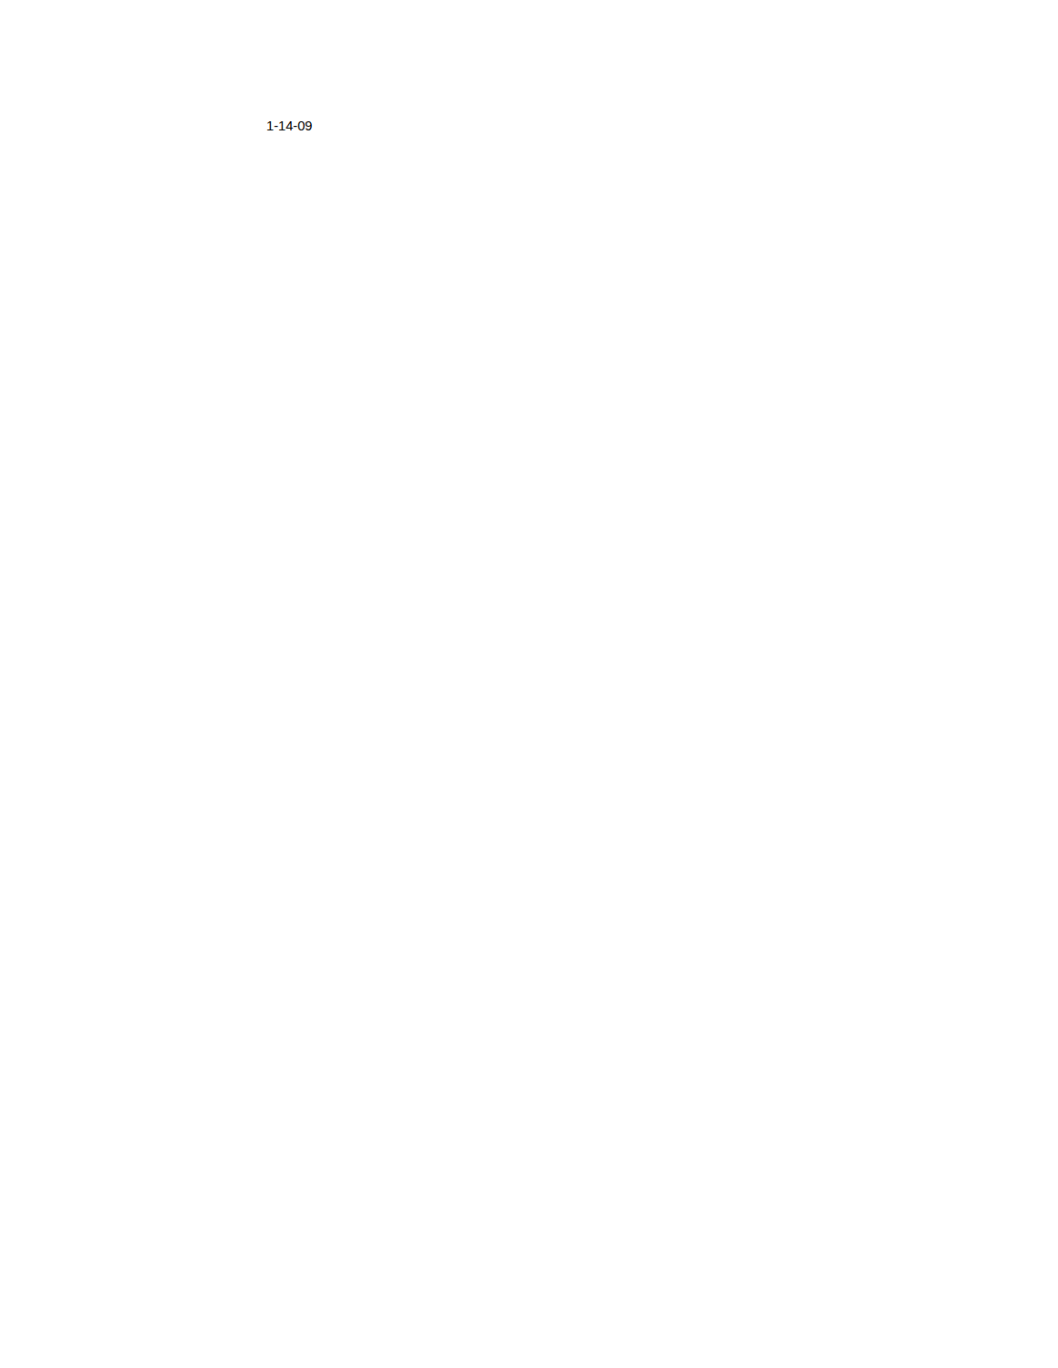1-14-09